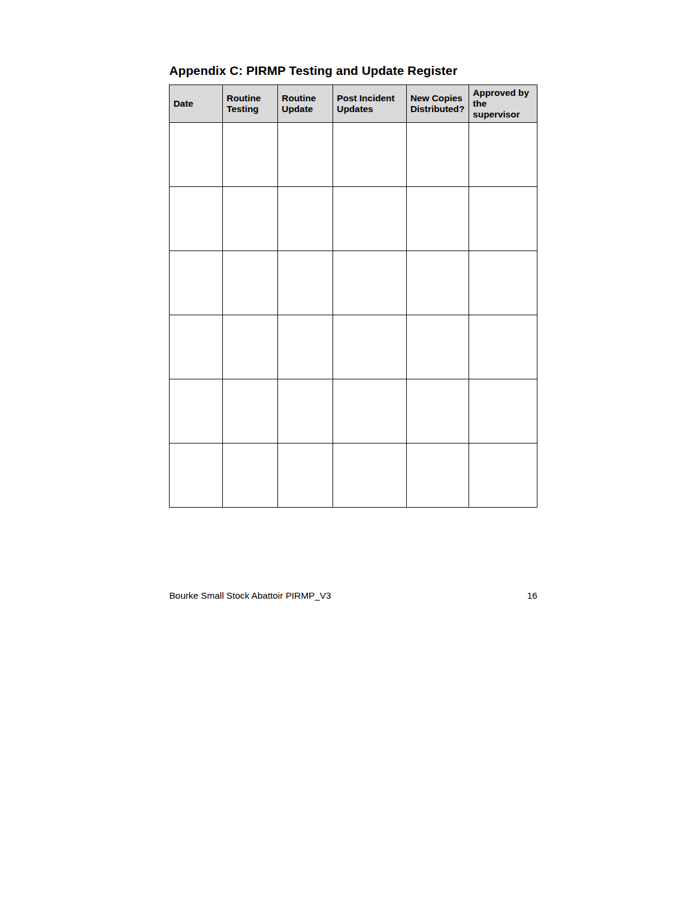Appendix C: PIRMP Testing and Update Register
| Date | Routine Testing | Routine Update | Post Incident Updates | New Copies Distributed? | Approved by the supervisor |
| --- | --- | --- | --- | --- | --- |
Bourke Small Stock Abattoir PIRMP_V3 16